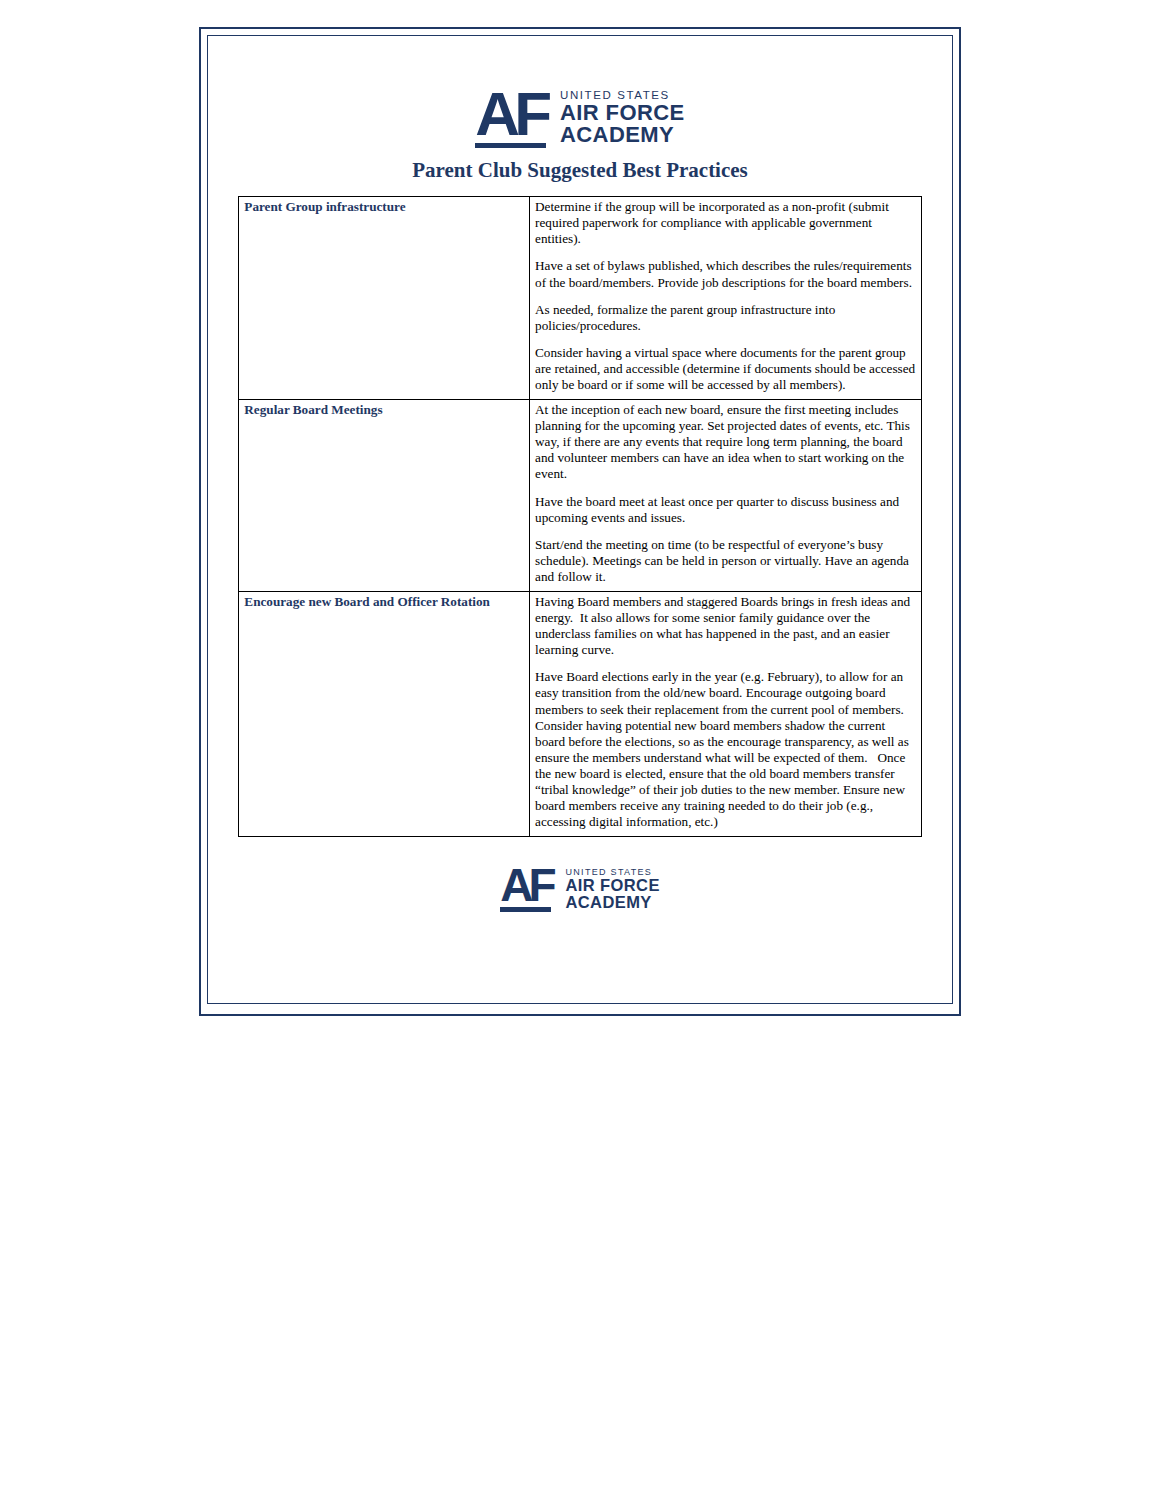AF
United States
Air Force
Academy
Parent Club Suggested Best Practices
| Parent Group infrastructure | Determine if the group will be incorporated as a non-profit (submit required paperwork for compliance with applicable government entities). Have a set of bylaws published, which describes the rules/requirements of the board/members. Provide job descriptions for the board members. As needed, formalize the parent group infrastructure into policies/procedures. Consider having a virtual space where documents for the parent group are retained, and accessible (determine if documents should be accessed only be board or if some will be accessed by all members). |
| Regular Board Meetings | At the inception of each new board, ensure the first meeting includes planning for the upcoming year. Set projected dates of events, etc. This way, if there are any events that require long term planning, the board and volunteer members can have an idea when to start working on the event. Have the board meet at least once per quarter to discuss business and upcoming events and issues. Start/end the meeting on time (to be respectful of everyone’s busy schedule). Meetings can be held in person or virtually. Have an agenda and follow it. |
| Encourage new Board and Officer Rotation | Having Board members and staggered Boards brings in fresh ideas and energy. It also allows for some senior family guidance over the underclass families on what has happened in the past, and an easier learning curve. Have Board elections early in the year (e.g. February), to allow for an easy transition from the old/new board. Encourage outgoing board members to seek their replacement from the current pool of members. Consider having potential new board members shadow the current board before the elections, so as the encourage transparency, as well as ensure the members understand what will be expected of them. Once the new board is elected, ensure that the old board members transfer “tribal knowledge” of their job duties to the new member. Ensure new board members receive any training needed to do their job (e.g., accessing digital information, etc.) |
AF
United States
Air Force
Academy